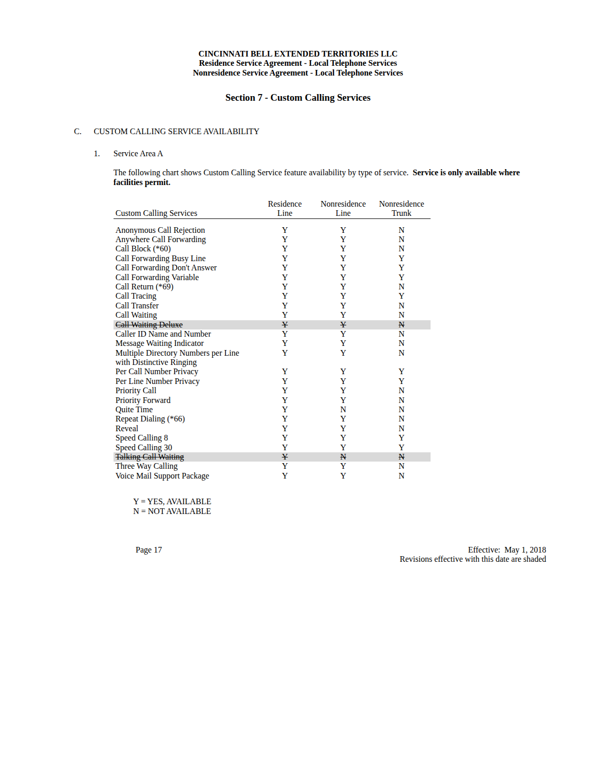CINCINNATI BELL EXTENDED TERRITORIES LLC
Residence Service Agreement - Local Telephone Services
Nonresidence Service Agreement - Local Telephone Services
Section 7 - Custom Calling Services
C. CUSTOM CALLING SERVICE AVAILABILITY
1. Service Area A
The following chart shows Custom Calling Service feature availability by type of service. Service is only available where facilities permit.
| | Residence | Nonresidence | Nonresidence |
| --- | --- | --- | --- |
| Custom Calling Services | Line | Line | Trunk |
| Anonymous Call Rejection | Y | Y | N |
| Anywhere Call Forwarding | Y | Y | N |
| Call Block (*60) | Y | Y | N |
| Call Forwarding Busy Line | Y | Y | Y |
| Call Forwarding Don't Answer | Y | Y | Y |
| Call Forwarding Variable | Y | Y | Y |
| Call Return (*69) | Y | Y | N |
| Call Tracing | Y | Y | Y |
| Call Transfer | Y | Y | N |
| Call Waiting | Y | Y | N |
| Call Waiting Deluxe | Y | Y | N |
| Caller ID Name and Number | Y | Y | N |
| Message Waiting Indicator | Y | Y | N |
| Multiple Directory Numbers per Line | Y | Y | N |
| with Distinctive Ringing | | | |
| Per Call Number Privacy | Y | Y | Y |
| Per Line Number Privacy | Y | Y | Y |
| Priority Call | Y | Y | N |
| Priority Forward | Y | Y | N |
| Quite Time | Y | N | N |
| Repeat Dialing (*66) | Y | Y | N |
| Reveal | Y | Y | N |
| Speed Calling 8 | Y | Y | Y |
| Speed Calling 30 | Y | Y | Y |
| Talking Call Waiting | Y | N | N |
| Three Way Calling | Y | Y | N |
| Voice Mail Support Package | Y | Y | N |
Y = YES, AVAILABLE
N = NOT AVAILABLE
| Page 17 | Effective: May 1, 2018 Revisions effective with this date are shaded |